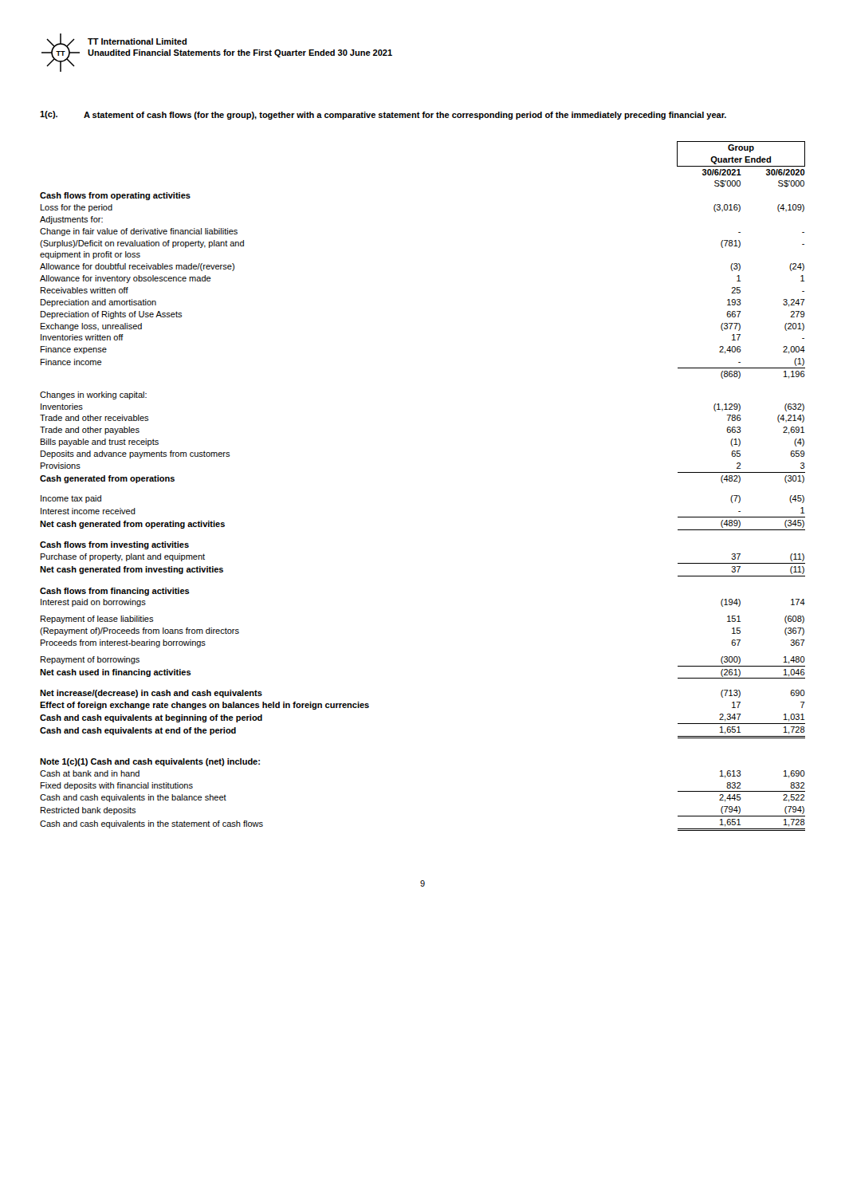TT
TT International Limited
Unaudited Financial Statements for the First Quarter Ended 30 June 2021
1(c).
A statement of cash flows (for the group), together with a comparative statement for the corresponding period of the immediately preceding financial year.
| | Group |
| | Quarter Ended |
| | 30/6/2021 | 30/6/2020 |
| | S$'000 | S$'000 |
| Cash flows from operating activities | | |
| Loss for the period | (3,016) | (4,109) |
| Adjustments for: | | |
| Change in fair value of derivative financial liabilities | - | - |
| (Surplus)/Deficit on revaluation of property, plant and | (781) | - |
| equipment in profit or loss | | |
| Allowance for doubtful receivables made/(reverse) | (3) | (24) |
| Allowance for inventory obsolescence made | 1 | 1 |
| Receivables written off | 25 | - |
| Depreciation and amortisation | 193 | 3,247 |
| Depreciation of Rights of Use Assets | 667 | 279 |
| Exchange loss, unrealised | (377) | (201) |
| Inventories written off | 17 | - |
| Finance expense | 2,406 | 2,004 |
| Finance income | - | (1) |
| | (868) | 1,196 |
| Changes in working capital: | | |
| Inventories | (1,129) | (632) |
| Trade and other receivables | 786 | (4,214) |
| Trade and other payables | 663 | 2,691 |
| Bills payable and trust receipts | (1) | (4) |
| Deposits and advance payments from customers | 65 | 659 |
| Provisions | 2 | 3 |
| Cash generated from operations | (482) | (301) |
| Income tax paid | (7) | (45) |
| Interest income received | - | 1 |
| Net cash generated from operating activities | (489) | (345) |
| Cash flows from investing activities | | |
| Purchase of property, plant and equipment | 37 | (11) |
| Net cash generated from investing activities | 37 | (11) |
| Cash flows from financing activities | | |
| Interest paid on borrowings | (194) | 174 |
| Repayment of lease liabilities | 151 | (608) |
| (Repayment of)/Proceeds from loans from directors | 15 | (367) |
| Proceeds from interest-bearing borrowings | 67 | 367 |
| Repayment of borrowings | (300) | 1,480 |
| Net cash used in financing activities | (261) | 1,046 |
| Net increase/(decrease) in cash and cash equivalents | (713) | 690 |
| Effect of foreign exchange rate changes on balances held in foreign currencies | 17 | 7 |
| Cash and cash equivalents at beginning of the period | 2,347 | 1,031 |
| Cash and cash equivalents at end of the period | 1,651 | 1,728 |
| Note 1(c)(1) Cash and cash equivalents (net) include: | | |
| Cash at bank and in hand | 1,613 | 1,690 |
| Fixed deposits with financial institutions | 832 | 832 |
| Cash and cash equivalents in the balance sheet | 2,445 | 2,522 |
| Restricted bank deposits | (794) | (794) |
| Cash and cash equivalents in the statement of cash flows | 1,651 | 1,728 |
9